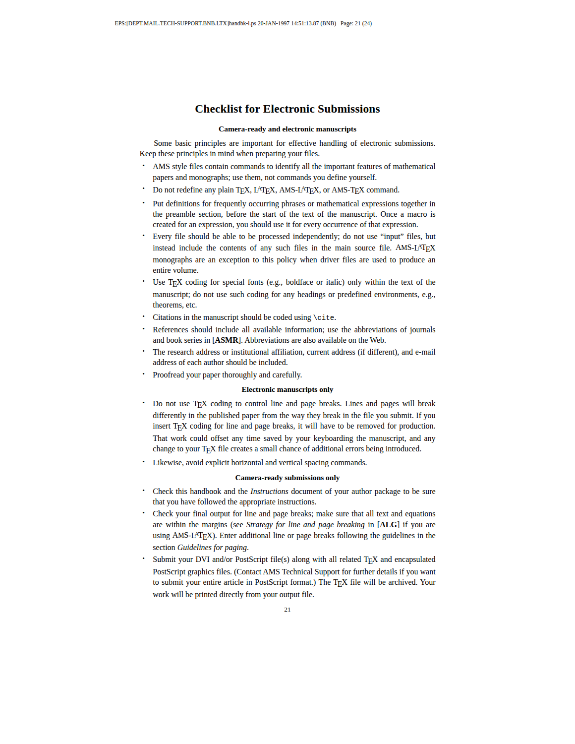EPS:[DEPT.MAIL.TECH-SUPPORT.BNB.LTX]handbk-l.ps 20-JAN-1997 14:51:13.87 (BNB) Page: 21 (24)
Checklist for Electronic Submissions
Camera-ready and electronic manuscripts
Some basic principles are important for effective handling of electronic submissions. Keep these principles in mind when preparing your files.
AMS style files contain commands to identify all the important features of mathematical papers and monographs; use them, not commands you define yourself.
Do not redefine any plain TEX, LATEX, AMS-LATEX, or AMS-TEX command.
Put definitions for frequently occurring phrases or mathematical expressions together in the preamble section, before the start of the text of the manuscript. Once a macro is created for an expression, you should use it for every occurrence of that expression.
Every file should be able to be processed independently; do not use “input” files, but instead include the contents of any such files in the main source file. AMS-LATEX monographs are an exception to this policy when driver files are used to produce an entire volume.
Use TEX coding for special fonts (e.g., boldface or italic) only within the text of the manuscript; do not use such coding for any headings or predefined environments, e.g., theorems, etc.
Citations in the manuscript should be coded using \cite.
References should include all available information; use the abbreviations of journals and book series in [ASMR]. Abbreviations are also available on the Web.
The research address or institutional affiliation, current address (if different), and e-mail address of each author should be included.
Proofread your paper thoroughly and carefully.
Electronic manuscripts only
Do not use TEX coding to control line and page breaks. Lines and pages will break differently in the published paper from the way they break in the file you submit. If you insert TEX coding for line and page breaks, it will have to be removed for production. That work could offset any time saved by your keyboarding the manuscript, and any change to your TEX file creates a small chance of additional errors being introduced.
Likewise, avoid explicit horizontal and vertical spacing commands.
Camera-ready submissions only
Check this handbook and the Instructions document of your author package to be sure that you have followed the appropriate instructions.
Check your final output for line and page breaks; make sure that all text and equations are within the margins (see Strategy for line and page breaking in [ALG] if you are using AMS-LATEX). Enter additional line or page breaks following the guidelines in the section Guidelines for paging.
Submit your DVI and/or PostScript file(s) along with all related TEX and encapsulated PostScript graphics files. (Contact AMS Technical Support for further details if you want to submit your entire article in PostScript format.) The TEX file will be archived. Your work will be printed directly from your output file.
21